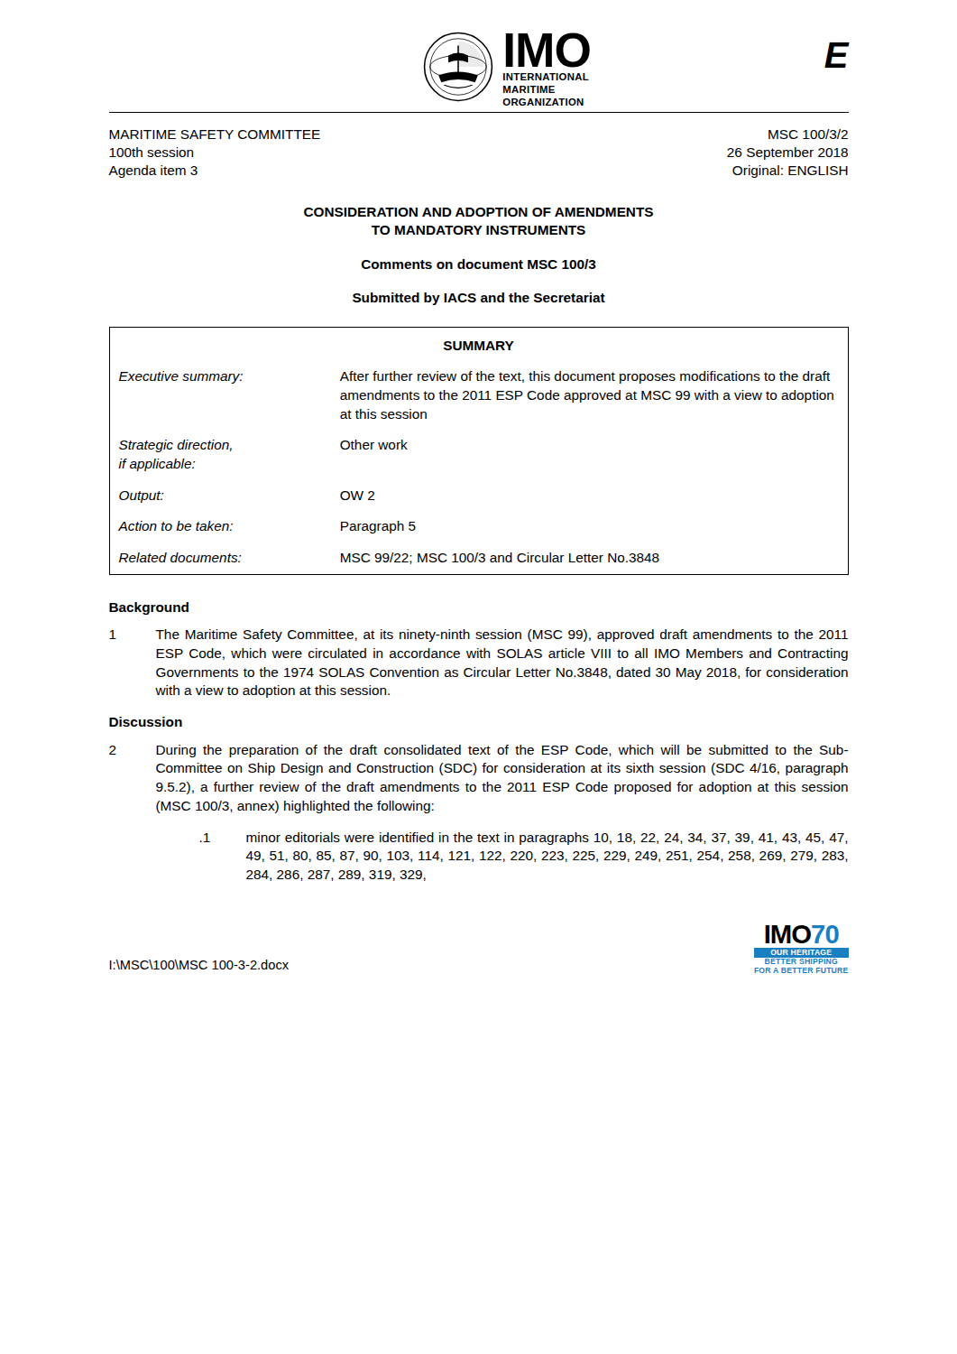IMO
INTERNATIONAL
MARITIME
ORGANIZATION
E
MARITIME SAFETY COMMITTEE
100th session
Agenda item 3
MSC 100/3/2
26 September 2018
Original: ENGLISH
Consideration and adoption of amendments
to mandatory instruments
Comments on document MSC 100/3
Submitted by IACS and the Secretariat
| SUMMARY |
| Executive summary: | After further review of the text, this document proposes modifications to the draft amendments to the 2011 ESP Code approved at MSC 99 with a view to adoption at this session |
| Strategic direction, if applicable: | Other work |
| Output: | OW 2 |
| Action to be taken: | Paragraph 5 |
| Related documents: | MSC 99/22; MSC 100/3 and Circular Letter No.3848 |
Background
1
The Maritime Safety Committee, at its ninety-ninth session (MSC 99), approved draft amendments to the 2011 ESP Code, which were circulated in accordance with SOLAS article VIII to all IMO Members and Contracting Governments to the 1974 SOLAS Convention as Circular Letter No.3848, dated 30 May 2018, for consideration with a view to adoption at this session.
Discussion
2
During the preparation of the draft consolidated text of the ESP Code, which will be submitted to the Sub-Committee on Ship Design and Construction (SDC) for consideration at its sixth session (SDC 4/16, paragraph 9.5.2), a further review of the draft amendments to the 2011 ESP Code proposed for adoption at this session (MSC 100/3, annex) highlighted the following:
.1
minor editorials were identified in the text in paragraphs 10, 18, 22, 24, 34, 37, 39, 41, 43, 45, 47, 49, 51, 80, 85, 87, 90, 103, 114, 121, 122, 220, 223, 225, 229, 249, 251, 254, 258, 269, 279, 283, 284, 286, 287, 289, 319, 329,
I:\MSC\100\MSC 100-3-2.docx
IMO70
OUR HERITAGE
BETTER SHIPPING
FOR A BETTER FUTURE